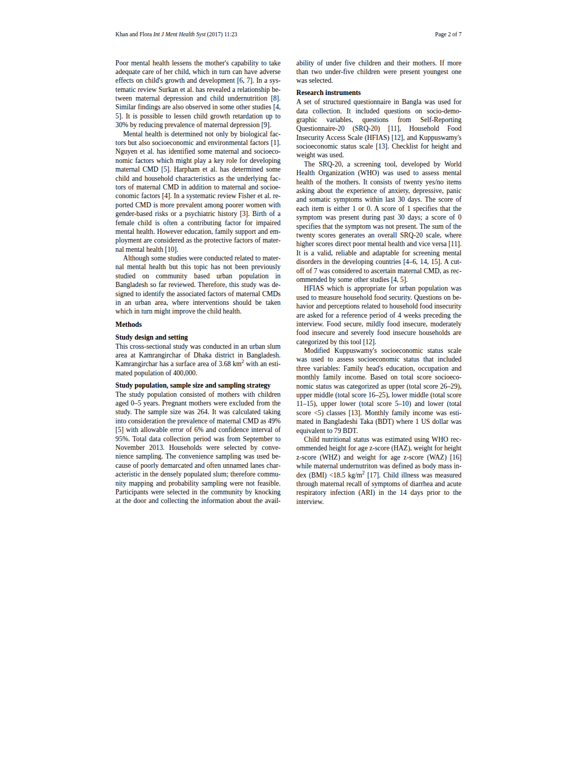Khan and Flora Int J Ment Health Syst (2017) 11:23
Page 2 of 7
Poor mental health lessens the mother's capability to take adequate care of her child, which in turn can have adverse effects on child's growth and development [6, 7]. In a systematic review Surkan et al. has revealed a relationship between maternal depression and child undernutrition [8]. Similar findings are also observed in some other studies [4, 5]. It is possible to lessen child growth retardation up to 30% by reducing prevalence of maternal depression [9].
Mental health is determined not only by biological factors but also socioeconomic and environmental factors [1]. Nguyen et al. has identified some maternal and socioeconomic factors which might play a key role for developing maternal CMD [5]. Harpham et al. has determined some child and household characteristics as the underlying factors of maternal CMD in addition to maternal and socioeconomic factors [4]. In a systematic review Fisher et al. reported CMD is more prevalent among poorer women with gender-based risks or a psychiatric history [3]. Birth of a female child is often a contributing factor for impaired mental health. However education, family support and employment are considered as the protective factors of maternal mental health [10].
Although some studies were conducted related to maternal mental health but this topic has not been previously studied on community based urban population in Bangladesh so far reviewed. Therefore, this study was designed to identify the associated factors of maternal CMDs in an urban area, where interventions should be taken which in turn might improve the child health.
Methods
Study design and setting
This cross-sectional study was conducted in an urban slum area at Kamrangirchar of Dhaka district in Bangladesh. Kamrangirchar has a surface area of 3.68 km2 with an estimated population of 400,000.
Study population, sample size and sampling strategy
The study population consisted of mothers with children aged 0–5 years. Pregnant mothers were excluded from the study. The sample size was 264. It was calculated taking into consideration the prevalence of maternal CMD as 49% [5] with allowable error of 6% and confidence interval of 95%. Total data collection period was from September to November 2013. Households were selected by convenience sampling. The convenience sampling was used because of poorly demarcated and often unnamed lanes characteristic in the densely populated slum; therefore community mapping and probability sampling were not feasible. Participants were selected in the community by knocking at the door and collecting the information about the availability of under five children and their mothers. If more than two under-five children were present youngest one was selected.
Research instruments
A set of structured questionnaire in Bangla was used for data collection. It included questions on socio-demographic variables, questions from Self-Reporting Questionnaire-20 (SRQ-20) [11], Household Food Insecurity Access Scale (HFIAS) [12], and Kuppuswamy's socioeconomic status scale [13]. Checklist for height and weight was used.
The SRQ-20, a screening tool, developed by World Health Organization (WHO) was used to assess mental health of the mothers. It consists of twenty yes/no items asking about the experience of anxiety, depressive, panic and somatic symptoms within last 30 days. The score of each item is either 1 or 0. A score of 1 specifies that the symptom was present during past 30 days; a score of 0 specifies that the symptom was not present. The sum of the twenty scores generates an overall SRQ-20 scale, where higher scores direct poor mental health and vice versa [11]. It is a valid, reliable and adaptable for screening mental disorders in the developing countries [4–6, 14, 15]. A cut-off of 7 was considered to ascertain maternal CMD, as recommended by some other studies [4, 5].
HFIAS which is appropriate for urban population was used to measure household food security. Questions on behavior and perceptions related to household food insecurity are asked for a reference period of 4 weeks preceding the interview. Food secure, mildly food insecure, moderately food insecure and severely food insecure households are categorized by this tool [12].
Modified Kuppuswamy's socioeconomic status scale was used to assess socioeconomic status that included three variables: Family head's education, occupation and monthly family income. Based on total score socioeconomic status was categorized as upper (total score 26–29), upper middle (total score 16–25), lower middle (total score 11–15), upper lower (total score 5–10) and lower (total score <5) classes [13]. Monthly family income was estimated in Bangladeshi Taka (BDT) where 1 US dollar was equivalent to 79 BDT.
Child nutritional status was estimated using WHO recommended height for age z-score (HAZ), weight for height z-score (WHZ) and weight for age z-score (WAZ) [16] while maternal undernutriton was defined as body mass index (BMI) <18.5 kg/m2 [17]. Child illness was measured through maternal recall of symptoms of diarrhea and acute respiratory infection (ARI) in the 14 days prior to the interview.